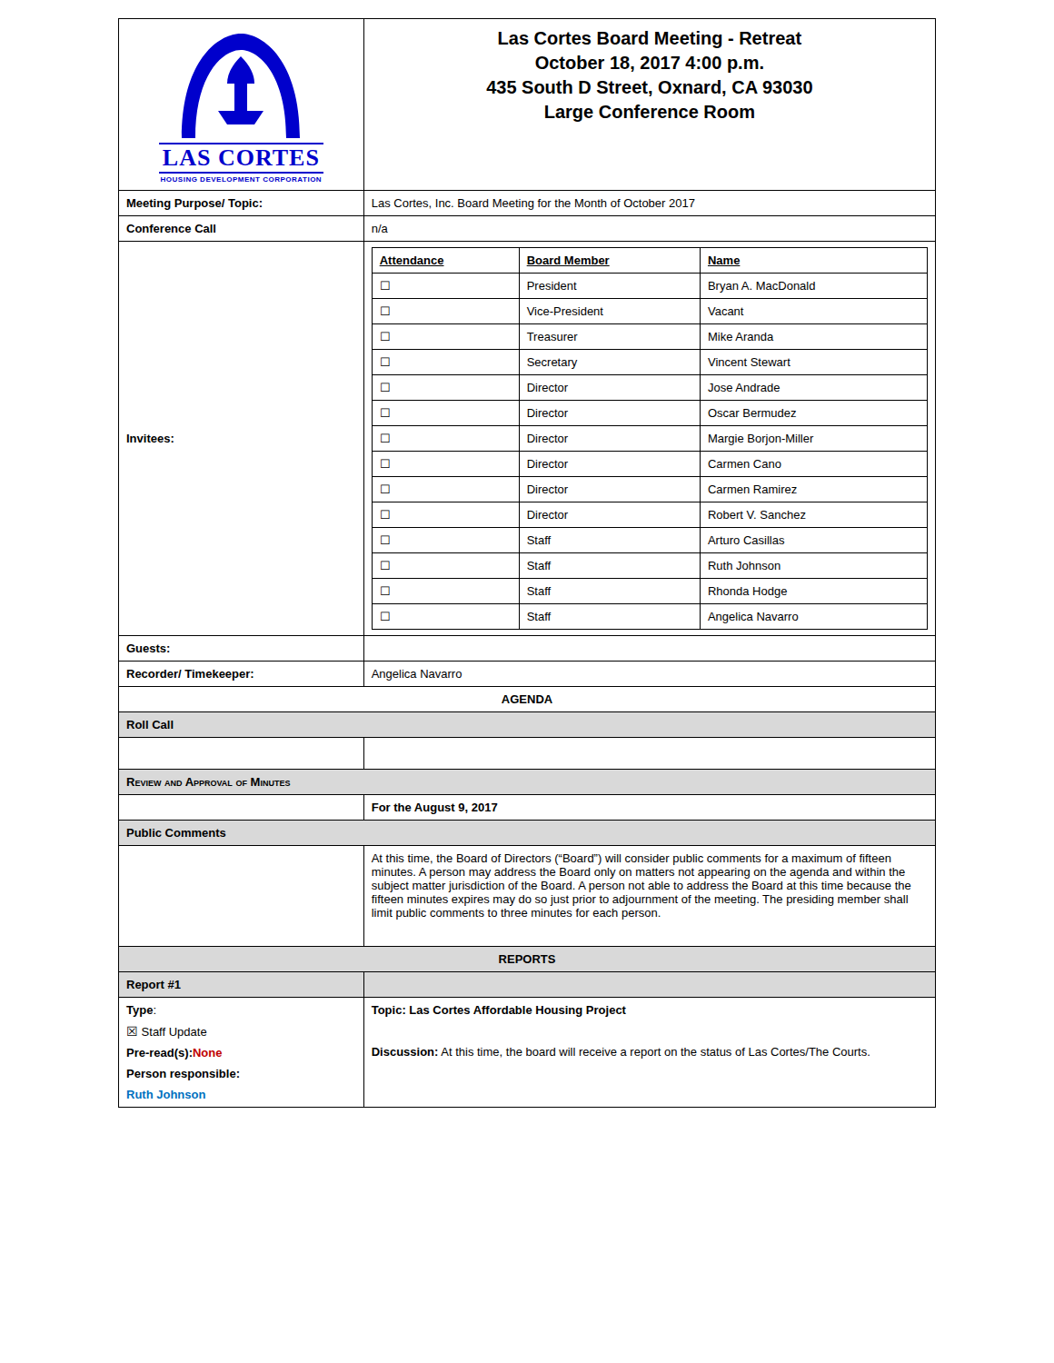| LAS CORTES HOUSING DEVELOPMENT CORPORATION | Las Cortes Board Meeting - Retreat October 18, 2017 4:00 p.m. 435 South D Street, Oxnard, CA 93030 Large Conference Room |
| Meeting Purpose/ Topic: | Las Cortes, Inc. Board Meeting for the Month of October 2017 |
| Conference Call | n/a |
| Invitees: | / Attendance / Board Member / Name / / ☐ / President / Bryan A. MacDonald / / ☐ / Vice-President / Vacant / / ☐ / Treasurer / Mike Aranda / / ☐ / Secretary / Vincent Stewart / / ☐ / Director / Jose Andrade / / ☐ / Director / Oscar Bermudez / / ☐ / Director / Margie Borjon-Miller / / ☐ / Director / Carmen Cano / / ☐ / Director / Carmen Ramirez / / ☐ / Director / Robert V. Sanchez / / ☐ / Staff / Arturo Casillas / / ☐ / Staff / Ruth Johnson / / ☐ / Staff / Rhonda Hodge / / ☐ / Staff / Angelica Navarro / |
| Guests: | |
| Recorder/ Timekeeper: | Angelica Navarro |
| AGENDA |
| Roll Call |
| Review and Approval of Minutes |
| | For the August 9, 2017 |
| Public Comments |
| | At this time, the Board of Directors (“Board”) will consider public comments for a maximum of fifteen minutes. A person may address the Board only on matters not appearing on the agenda and within the subject matter jurisdiction of the Board. A person not able to address the Board at this time because the fifteen minutes expires may do so just prior to adjournment of the meeting. The presiding member shall limit public comments to three minutes for each person. |
| REPORTS |
| Report #1 | |
| Type : ☒ Staff Update Pre-read(s): None Person responsible: Ruth Johnson | Topic: Las Cortes Affordable Housing Project Discussion: At this time, the board will receive a report on the status of Las Cortes/The Courts. |